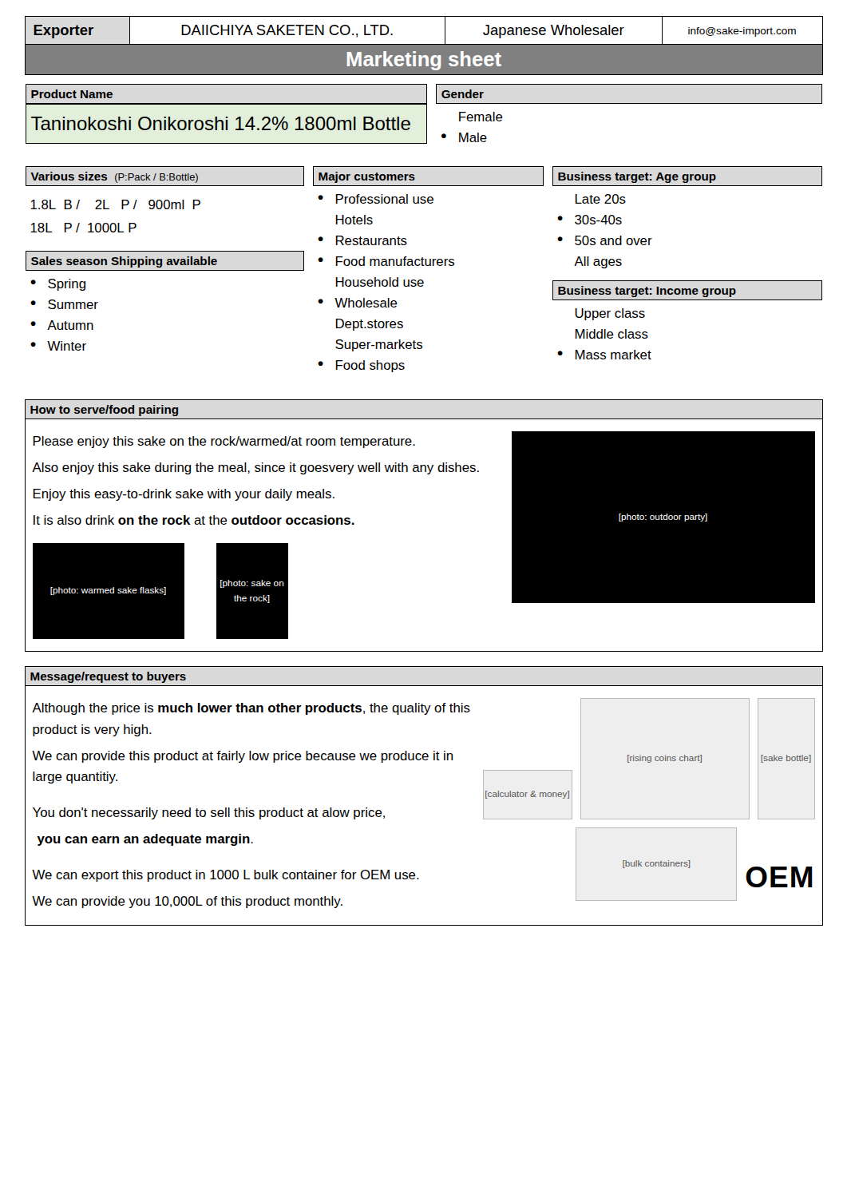| Exporter | DAIICHIYA SAKETEN CO., LTD. | Japanese Wholesaler | info@sake-import.com |
Marketing sheet
| Product Name Taninokoshi Onikoroshi 14.2% 1800ml Bottle | Gender Female Male |
| Various sizes (P:Pack / B:Bottle) 1.8L B / 2L P / 900ml P 18L P / 1000L P Sales season Shipping available Spring Summer Autumn Winter | Major customers Professional use Hotels Restaurants Food manufacturers Household use Wholesale Dept.stores Super-markets Food shops | Business target: Age group Late 20s 30s-40s 50s and over All ages Business target: Income group Upper class Middle class Mass market |
How to serve/food pairing
| Please enjoy this sake on the rock/warmed/at room temperature. Also enjoy this sake during the meal, since it goesvery well with any dishes. Enjoy this easy-to-drink sake with your daily meals. It is also drink on the rock at the outdoor occasions. [photo: warmed sake flasks] [photo: sake on the rock] | [photo: outdoor party] |
Message/request to buyers
| Although the price is much lower than other products , the quality of this product is very high. We can provide this product at fairly low price because we produce it in large quantitiy. You don't necessarily need to sell this product at alow price, you can earn an adequate margin . We can export this product in 1000 L bulk container for OEM use. We can provide you 10,000L of this product monthly. | [calculator & money] [rising coins chart] [sake bottle] [bulk containers] OEM |